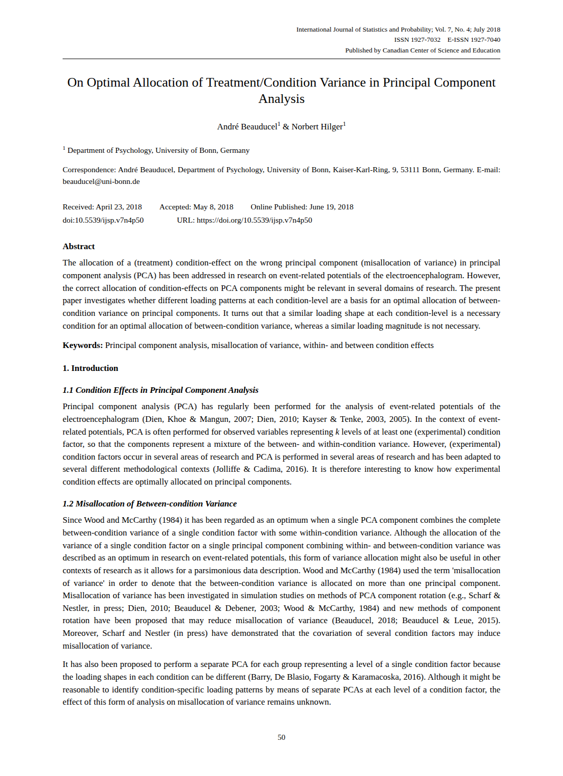International Journal of Statistics and Probability; Vol. 7, No. 4; July 2018 ISSN 1927-7032 E-ISSN 1927-7040 Published by Canadian Center of Science and Education
On Optimal Allocation of Treatment/Condition Variance in Principal Component Analysis
André Beauducel1 & Norbert Hilger1
1 Department of Psychology, University of Bonn, Germany
Correspondence: André Beauducel, Department of Psychology, University of Bonn, Kaiser-Karl-Ring, 9, 53111 Bonn, Germany. E-mail: beauducel@uni-bonn.de
Received: April 23, 2018 Accepted: May 8, 2018 Online Published: June 19, 2018 doi:10.5539/ijsp.v7n4p50 URL: https://doi.org/10.5539/ijsp.v7n4p50
Abstract
The allocation of a (treatment) condition-effect on the wrong principal component (misallocation of variance) in principal component analysis (PCA) has been addressed in research on event-related potentials of the electroencephalogram. However, the correct allocation of condition-effects on PCA components might be relevant in several domains of research. The present paper investigates whether different loading patterns at each condition-level are a basis for an optimal allocation of between-condition variance on principal components. It turns out that a similar loading shape at each condition-level is a necessary condition for an optimal allocation of between-condition variance, whereas a similar loading magnitude is not necessary.
Keywords: Principal component analysis, misallocation of variance, within- and between condition effects
1. Introduction
1.1 Condition Effects in Principal Component Analysis
Principal component analysis (PCA) has regularly been performed for the analysis of event-related potentials of the electroencephalogram (Dien, Khoe & Mangun, 2007; Dien, 2010; Kayser & Tenke, 2003, 2005). In the context of event-related potentials, PCA is often performed for observed variables representing k levels of at least one (experimental) condition factor, so that the components represent a mixture of the between- and within-condition variance. However, (experimental) condition factors occur in several areas of research and PCA is performed in several areas of research and has been adapted to several different methodological contexts (Jolliffe & Cadima, 2016). It is therefore interesting to know how experimental condition effects are optimally allocated on principal components.
1.2 Misallocation of Between-condition Variance
Since Wood and McCarthy (1984) it has been regarded as an optimum when a single PCA component combines the complete between-condition variance of a single condition factor with some within-condition variance. Although the allocation of the variance of a single condition factor on a single principal component combining within- and between-condition variance was described as an optimum in research on event-related potentials, this form of variance allocation might also be useful in other contexts of research as it allows for a parsimonious data description. Wood and McCarthy (1984) used the term 'misallocation of variance' in order to denote that the between-condition variance is allocated on more than one principal component. Misallocation of variance has been investigated in simulation studies on methods of PCA component rotation (e.g., Scharf & Nestler, in press; Dien, 2010; Beauducel & Debener, 2003; Wood & McCarthy, 1984) and new methods of component rotation have been proposed that may reduce misallocation of variance (Beauducel, 2018; Beauducel & Leue, 2015). Moreover, Scharf and Nestler (in press) have demonstrated that the covariation of several condition factors may induce misallocation of variance.
It has also been proposed to perform a separate PCA for each group representing a level of a single condition factor because the loading shapes in each condition can be different (Barry, De Blasio, Fogarty & Karamacoska, 2016). Although it might be reasonable to identify condition-specific loading patterns by means of separate PCAs at each level of a condition factor, the effect of this form of analysis on misallocation of variance remains unknown.
50